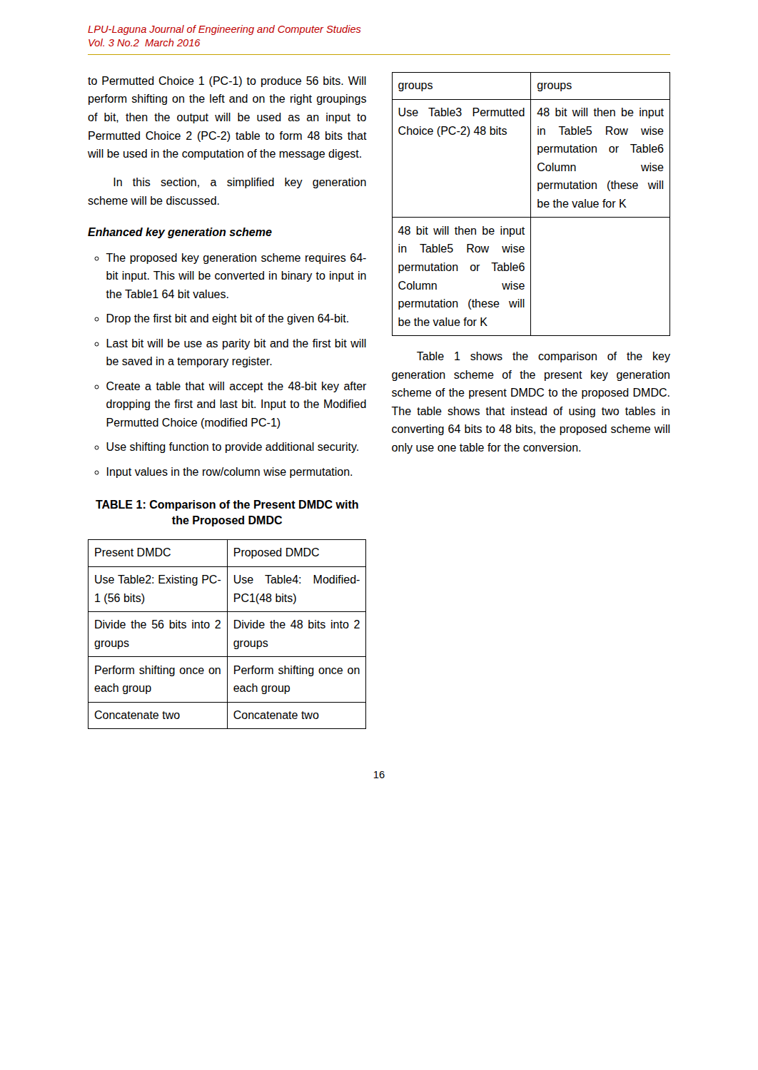LPU-Laguna Journal of Engineering and Computer Studies
Vol. 3 No.2 March 2016
to Permutted Choice 1 (PC-1) to produce 56 bits. Will perform shifting on the left and on the right groupings of bit, then the output will be used as an input to Permutted Choice 2 (PC-2) table to form 48 bits that will be used in the computation of the message digest.
In this section, a simplified key generation scheme will be discussed.
Enhanced key generation scheme
The proposed key generation scheme requires 64-bit input. This will be converted in binary to input in the Table1 64 bit values.
Drop the first bit and eight bit of the given 64-bit.
Last bit will be use as parity bit and the first bit will be saved in a temporary register.
Create a table that will accept the 48-bit key after dropping the first and last bit. Input to the Modified Permutted Choice (modified PC-1)
Use shifting function to provide additional security.
Input values in the row/column wise permutation.
TABLE 1: Comparison of the Present DMDC with the Proposed DMDC
| Present DMDC | Proposed DMDC |
| Use Table2: Existing PC-1 (56 bits) | Use Table4: Modified-PC1(48 bits) |
| Divide the 56 bits into 2 groups | Divide the 48 bits into 2 groups |
| Perform shifting once on each group | Perform shifting once on each group |
| Concatenate two | Concatenate two |
| groups | groups |
| Use Table3 Permutted Choice (PC-2) 48 bits | 48 bit will then be input in Table5 Row wise permutation or Table6 Column wise permutation (these will be the value for K |
| 48 bit will then be input in Table5 Row wise permutation or Table6 Column wise permutation (these will be the value for K | |
Table 1 shows the comparison of the key generation scheme of the present key generation scheme of the present DMDC to the proposed DMDC. The table shows that instead of using two tables in converting 64 bits to 48 bits, the proposed scheme will only use one table for the conversion.
16